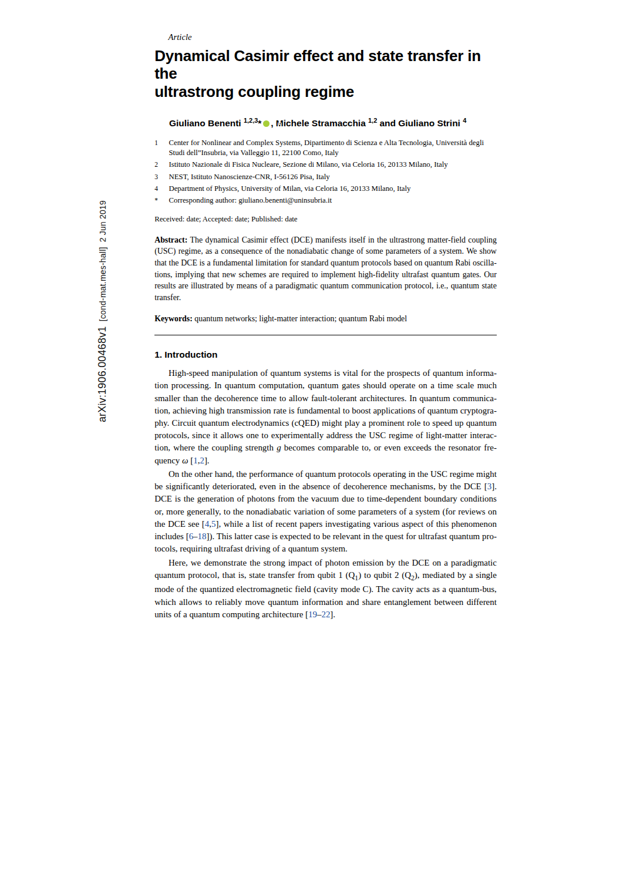arXiv:1906.00468v1 [cond-mat.mes-hall] 2 Jun 2019
Article
Dynamical Casimir effect and state transfer in the
ultrastrong coupling regime
Giuliano Benenti 1,2,3* , Michele Stramacchia 1,2 and Giuliano Strini 4
1 Center for Nonlinear and Complex Systems, Dipartimento di Scienza e Alta Tecnologia, Università degli Studi dell”Insubria, via Valleggio 11, 22100 Como, Italy
2 Istituto Nazionale di Fisica Nucleare, Sezione di Milano, via Celoria 16, 20133 Milano, Italy
3 NEST, Istituto Nanoscienze-CNR, I-56126 Pisa, Italy
4 Department of Physics, University of Milan, via Celoria 16, 20133 Milano, Italy
*Corresponding author: giuliano.benenti@uninsubria.it
Received: date; Accepted: date; Published: date
Abstract: The dynamical Casimir effect (DCE) manifests itself in the ultrastrong matter-field coupling (USC) regime, as a consequence of the nonadiabatic change of some parameters of a system. We show that the DCE is a fundamental limitation for standard quantum protocols based on quantum Rabi oscillations, implying that new schemes are required to implement high-fidelity ultrafast quantum gates. Our results are illustrated by means of a paradigmatic quantum communication protocol, i.e., quantum state transfer.
Keywords: quantum networks; light-matter interaction; quantum Rabi model
1. Introduction
High-speed manipulation of quantum systems is vital for the prospects of quantum information processing. In quantum computation, quantum gates should operate on a time scale much smaller than the decoherence time to allow fault-tolerant architectures. In quantum communication, achieving high transmission rate is fundamental to boost applications of quantum cryptography. Circuit quantum electrodynamics (cQED) might play a prominent role to speed up quantum protocols, since it allows one to experimentally address the USC regime of light-matter interaction, where the coupling strength g becomes comparable to, or even exceeds the resonator frequency ω [1,2].
On the other hand, the performance of quantum protocols operating in the USC regime might be significantly deteriorated, even in the absence of decoherence mechanisms, by the DCE [3]. DCE is the generation of photons from the vacuum due to time-dependent boundary conditions or, more generally, to the nonadiabatic variation of some parameters of a system (for reviews on the DCE see [4,5], while a list of recent papers investigating various aspect of this phenomenon includes [6–18]). This latter case is expected to be relevant in the quest for ultrafast quantum protocols, requiring ultrafast driving of a quantum system.
Here, we demonstrate the strong impact of photon emission by the DCE on a paradigmatic quantum protocol, that is, state transfer from qubit 1 (Q1) to qubit 2 (Q2), mediated by a single mode of the quantized electromagnetic field (cavity mode C). The cavity acts as a quantum-bus, which allows to reliably move quantum information and share entanglement between different units of a quantum computing architecture [19–22].